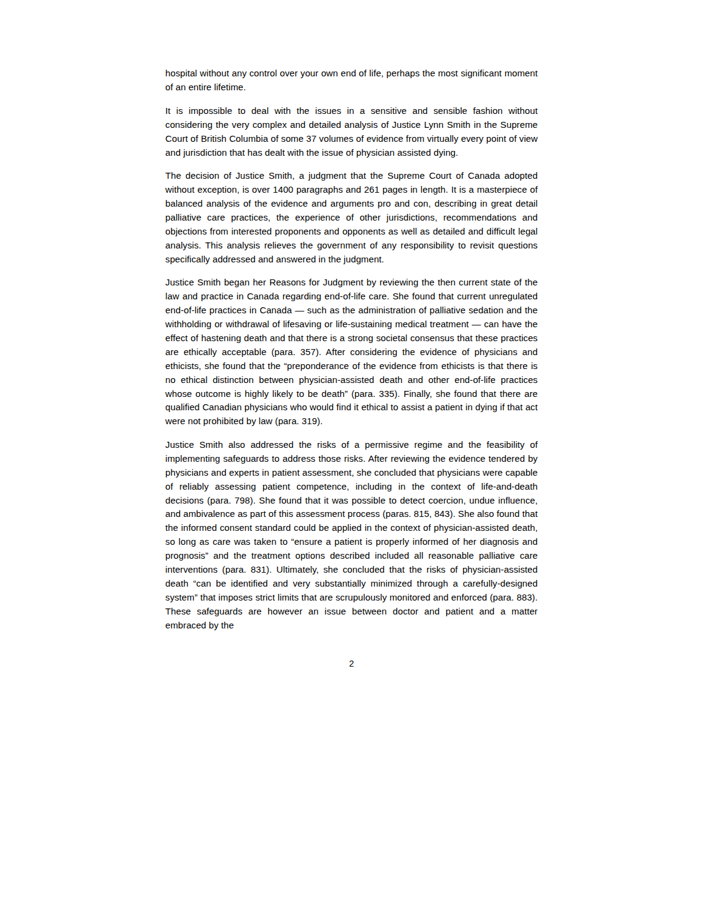hospital without any control over your own end of life, perhaps the most significant moment of an entire lifetime.
It is impossible to deal with the issues in a sensitive and sensible fashion without considering the very complex and detailed analysis of Justice Lynn Smith in the Supreme Court of British Columbia of some 37 volumes of evidence from virtually every point of view and jurisdiction that has dealt with the issue of physician assisted dying.
The decision of Justice Smith, a judgment that the Supreme Court of Canada adopted without exception, is over 1400 paragraphs and 261 pages in length. It is a masterpiece of balanced analysis of the evidence and arguments pro and con, describing in great detail palliative care practices, the experience of other jurisdictions, recommendations and objections from interested proponents and opponents as well as detailed and difficult legal analysis. This analysis relieves the government of any responsibility to revisit questions specifically addressed and answered in the judgment.
Justice Smith began her Reasons for Judgment by reviewing the then current state of the law and practice in Canada regarding end-of-life care. She found that current unregulated end-of-life practices in Canada — such as the administration of palliative sedation and the withholding or withdrawal of lifesaving or life-sustaining medical treatment — can have the effect of hastening death and that there is a strong societal consensus that these practices are ethically acceptable (para. 357). After considering the evidence of physicians and ethicists, she found that the “preponderance of the evidence from ethicists is that there is no ethical distinction between physician-assisted death and other end-of-life practices whose outcome is highly likely to be death” (para. 335). Finally, she found that there are qualified Canadian physicians who would find it ethical to assist a patient in dying if that act were not prohibited by law (para. 319).
Justice Smith also addressed the risks of a permissive regime and the feasibility of implementing safeguards to address those risks. After reviewing the evidence tendered by physicians and experts in patient assessment, she concluded that physicians were capable of reliably assessing patient competence, including in the context of life-and-death decisions (para. 798). She found that it was possible to detect coercion, undue influence, and ambivalence as part of this assessment process (paras. 815, 843). She also found that the informed consent standard could be applied in the context of physician-assisted death, so long as care was taken to “ensure a patient is properly informed of her diagnosis and prognosis” and the treatment options described included all reasonable palliative care interventions (para. 831). Ultimately, she concluded that the risks of physician-assisted death “can be identified and very substantially minimized through a carefully-designed system” that imposes strict limits that are scrupulously monitored and enforced (para. 883). These safeguards are however an issue between doctor and patient and a matter embraced by the
2